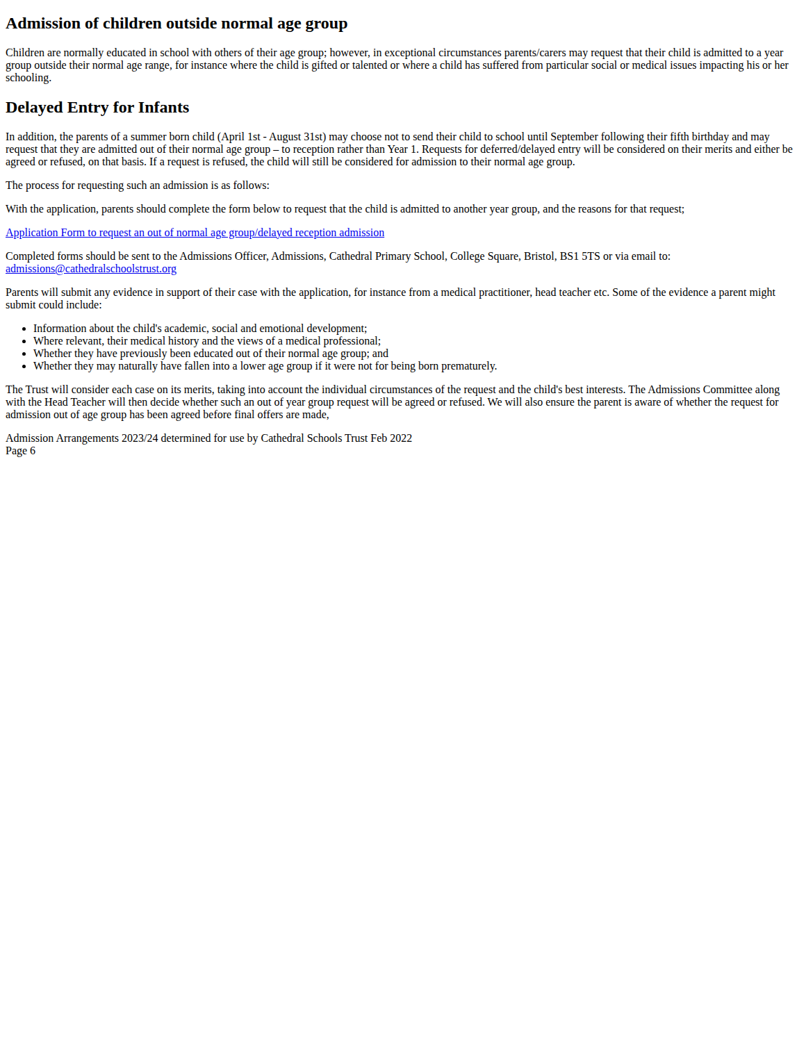Admission of children outside normal age group
Children are normally educated in school with others of their age group; however, in exceptional circumstances parents/carers may request that their child is admitted to a year group outside their normal age range, for instance where the child is gifted or talented or where a child has suffered from particular social or medical issues impacting his or her schooling.
Delayed Entry for Infants
In addition, the parents of a summer born child (April 1st - August 31st) may choose not to send their child to school until September following their fifth birthday and may request that they are admitted out of their normal age group – to reception rather than Year 1. Requests for deferred/delayed entry will be considered on their merits and either be agreed or refused, on that basis. If a request is refused, the child will still be considered for admission to their normal age group.
The process for requesting such an admission is as follows:
With the application, parents should complete the form below to request that the child is admitted to another year group, and the reasons for that request;
Application Form to request an out of normal age group/delayed reception admission
Completed forms should be sent to the Admissions Officer, Admissions, Cathedral Primary School, College Square, Bristol, BS1 5TS or via email to: admissions@cathedralschoolstrust.org
Parents will submit any evidence in support of their case with the application, for instance from a medical practitioner, head teacher etc. Some of the evidence a parent might submit could include:
Information about the child's academic, social and emotional development;
Where relevant, their medical history and the views of a medical professional;
Whether they have previously been educated out of their normal age group; and
Whether they may naturally have fallen into a lower age group if it were not for being born prematurely.
The Trust will consider each case on its merits, taking into account the individual circumstances of the request and the child's best interests. The Admissions Committee along with the Head Teacher will then decide whether such an out of year group request will be agreed or refused. We will also ensure the parent is aware of whether the request for admission out of age group has been agreed before final offers are made,
Admission Arrangements 2023/24 determined for use by Cathedral Schools Trust Feb 2022
Page 6